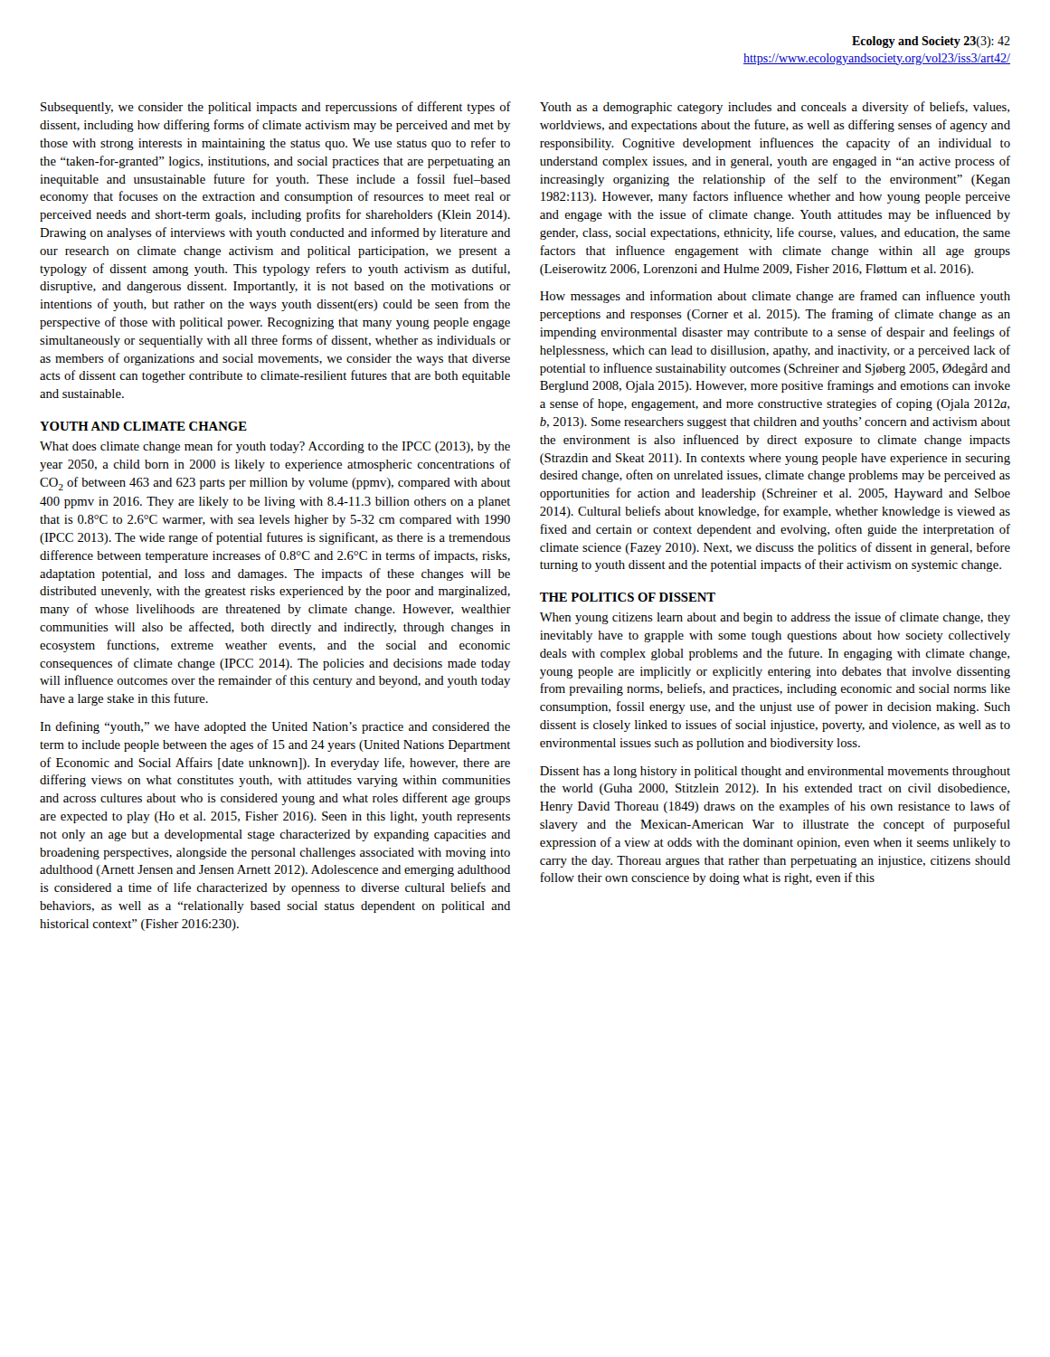Ecology and Society 23(3): 42
https://www.ecologyandsociety.org/vol23/iss3/art42/
Subsequently, we consider the political impacts and repercussions of different types of dissent, including how differing forms of climate activism may be perceived and met by those with strong interests in maintaining the status quo. We use status quo to refer to the “taken-for-granted” logics, institutions, and social practices that are perpetuating an inequitable and unsustainable future for youth. These include a fossil fuel–based economy that focuses on the extraction and consumption of resources to meet real or perceived needs and short-term goals, including profits for shareholders (Klein 2014). Drawing on analyses of interviews with youth conducted and informed by literature and our research on climate change activism and political participation, we present a typology of dissent among youth. This typology refers to youth activism as dutiful, disruptive, and dangerous dissent. Importantly, it is not based on the motivations or intentions of youth, but rather on the ways youth dissent(ers) could be seen from the perspective of those with political power. Recognizing that many young people engage simultaneously or sequentially with all three forms of dissent, whether as individuals or as members of organizations and social movements, we consider the ways that diverse acts of dissent can together contribute to climate-resilient futures that are both equitable and sustainable.
Youth and Climate Change
What does climate change mean for youth today? According to the IPCC (2013), by the year 2050, a child born in 2000 is likely to experience atmospheric concentrations of CO2 of between 463 and 623 parts per million by volume (ppmv), compared with about 400 ppmv in 2016. They are likely to be living with 8.4-11.3 billion others on a planet that is 0.8°C to 2.6°C warmer, with sea levels higher by 5-32 cm compared with 1990 (IPCC 2013). The wide range of potential futures is significant, as there is a tremendous difference between temperature increases of 0.8°C and 2.6°C in terms of impacts, risks, adaptation potential, and loss and damages. The impacts of these changes will be distributed unevenly, with the greatest risks experienced by the poor and marginalized, many of whose livelihoods are threatened by climate change. However, wealthier communities will also be affected, both directly and indirectly, through changes in ecosystem functions, extreme weather events, and the social and economic consequences of climate change (IPCC 2014). The policies and decisions made today will influence outcomes over the remainder of this century and beyond, and youth today have a large stake in this future.
In defining “youth,” we have adopted the United Nation’s practice and considered the term to include people between the ages of 15 and 24 years (United Nations Department of Economic and Social Affairs [date unknown]). In everyday life, however, there are differing views on what constitutes youth, with attitudes varying within communities and across cultures about who is considered young and what roles different age groups are expected to play (Ho et al. 2015, Fisher 2016). Seen in this light, youth represents not only an age but a developmental stage characterized by expanding capacities and broadening perspectives, alongside the personal challenges associated with moving into adulthood (Arnett Jensen and Jensen Arnett 2012). Adolescence and emerging adulthood is considered a time of life characterized by openness to diverse cultural beliefs and behaviors, as well as a “relationally based social status dependent on political and historical context” (Fisher 2016:230).
Youth as a demographic category includes and conceals a diversity of beliefs, values, worldviews, and expectations about the future, as well as differing senses of agency and responsibility. Cognitive development influences the capacity of an individual to understand complex issues, and in general, youth are engaged in “an active process of increasingly organizing the relationship of the self to the environment” (Kegan 1982:113). However, many factors influence whether and how young people perceive and engage with the issue of climate change. Youth attitudes may be influenced by gender, class, social expectations, ethnicity, life course, values, and education, the same factors that influence engagement with climate change within all age groups (Leiserowitz 2006, Lorenzoni and Hulme 2009, Fisher 2016, Fløttum et al. 2016).
How messages and information about climate change are framed can influence youth perceptions and responses (Corner et al. 2015). The framing of climate change as an impending environmental disaster may contribute to a sense of despair and feelings of helplessness, which can lead to disillusion, apathy, and inactivity, or a perceived lack of potential to influence sustainability outcomes (Schreiner and Sjøberg 2005, Ødegård and Berglund 2008, Ojala 2015). However, more positive framings and emotions can invoke a sense of hope, engagement, and more constructive strategies of coping (Ojala 2012a, b, 2013). Some researchers suggest that children and youths’ concern and activism about the environment is also influenced by direct exposure to climate change impacts (Strazdin and Skeat 2011). In contexts where young people have experience in securing desired change, often on unrelated issues, climate change problems may be perceived as opportunities for action and leadership (Schreiner et al. 2005, Hayward and Selboe 2014). Cultural beliefs about knowledge, for example, whether knowledge is viewed as fixed and certain or context dependent and evolving, often guide the interpretation of climate science (Fazey 2010). Next, we discuss the politics of dissent in general, before turning to youth dissent and the potential impacts of their activism on systemic change.
The Politics of Dissent
When young citizens learn about and begin to address the issue of climate change, they inevitably have to grapple with some tough questions about how society collectively deals with complex global problems and the future. In engaging with climate change, young people are implicitly or explicitly entering into debates that involve dissenting from prevailing norms, beliefs, and practices, including economic and social norms like consumption, fossil energy use, and the unjust use of power in decision making. Such dissent is closely linked to issues of social injustice, poverty, and violence, as well as to environmental issues such as pollution and biodiversity loss.
Dissent has a long history in political thought and environmental movements throughout the world (Guha 2000, Stitzlein 2012). In his extended tract on civil disobedience, Henry David Thoreau (1849) draws on the examples of his own resistance to laws of slavery and the Mexican-American War to illustrate the concept of purposeful expression of a view at odds with the dominant opinion, even when it seems unlikely to carry the day. Thoreau argues that rather than perpetuating an injustice, citizens should follow their own conscience by doing what is right, even if this